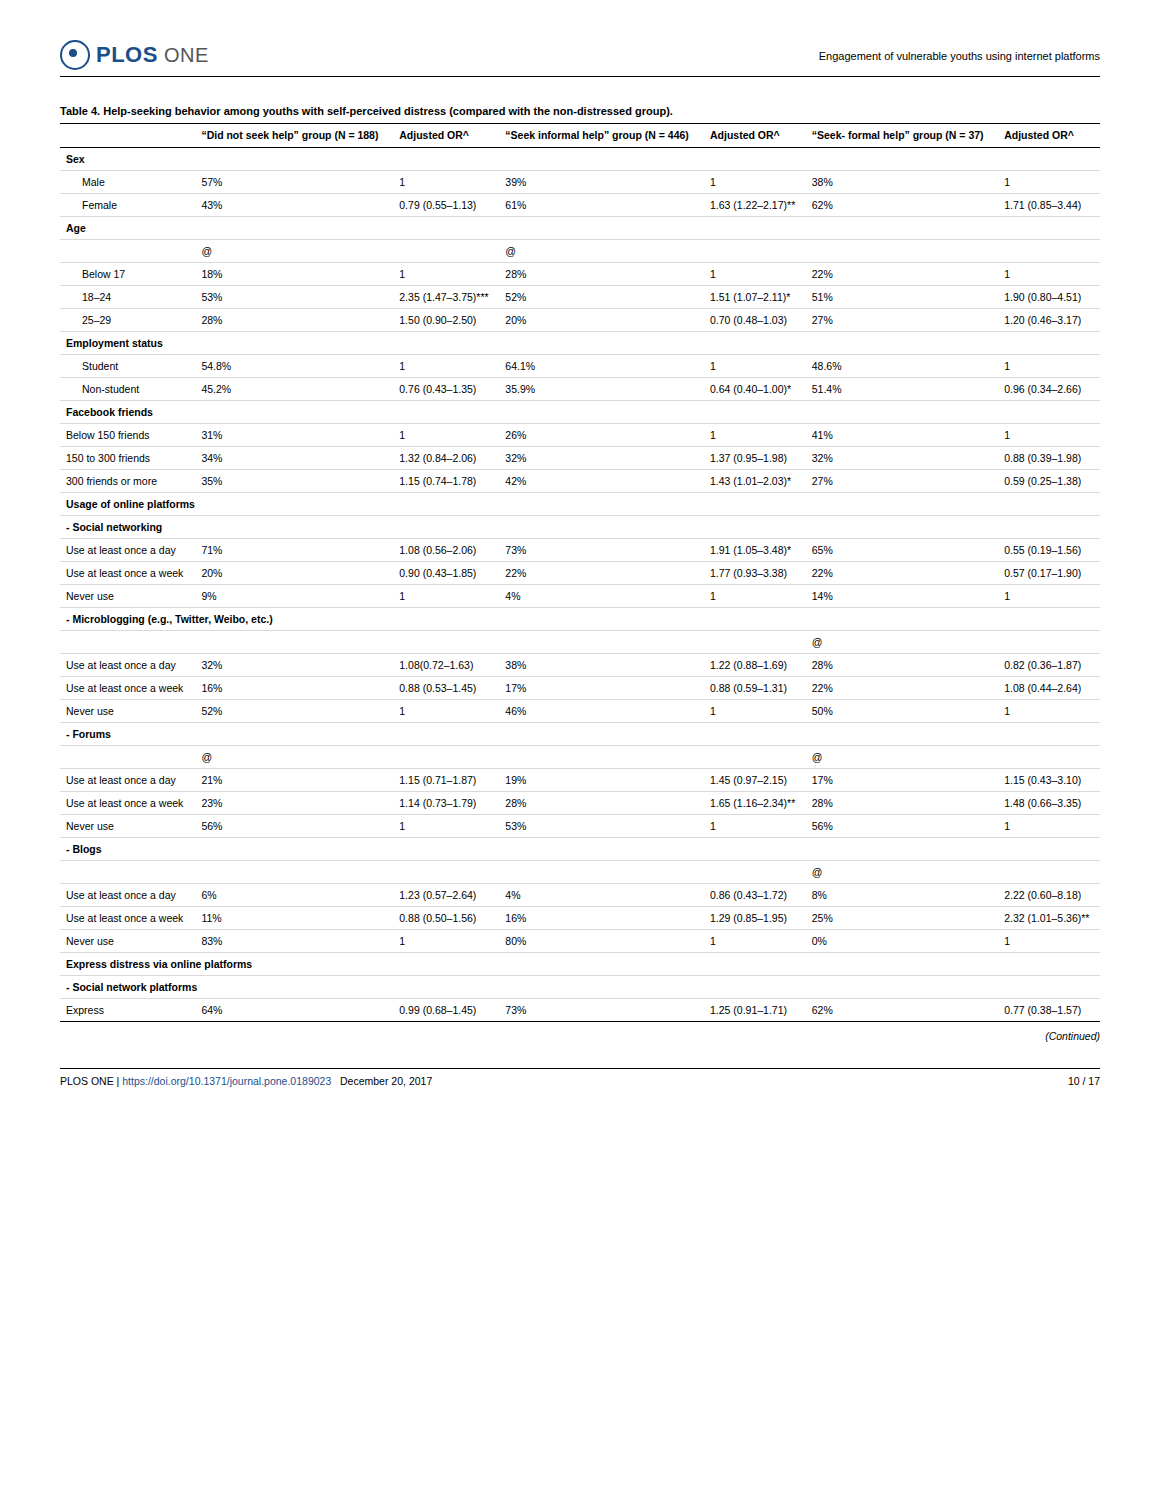PLOS ONE
Engagement of vulnerable youths using internet platforms
Table 4. Help-seeking behavior among youths with self-perceived distress (compared with the non-distressed group).
| | “Did not seek help” group (N = 188) | Adjusted OR^ | “Seek informal help” group (N = 446) | Adjusted OR^ | “Seek- formal help” group (N = 37) | Adjusted OR^ |
| --- | --- | --- | --- | --- | --- | --- |
| Sex |
| Male | 57% | 1 | 39% | 1 | 38% | 1 |
| Female | 43% | 0.79 (0.55–1.13) | 61% | 1.63 (1.22–2.17)** | 62% | 1.71 (0.85–3.44) |
| Age |
| | @ | | @ | | | |
| Below 17 | 18% | 1 | 28% | 1 | 22% | 1 |
| 18–24 | 53% | 2.35 (1.47–3.75)*** | 52% | 1.51 (1.07–2.11)* | 51% | 1.90 (0.80–4.51) |
| 25–29 | 28% | 1.50 (0.90–2.50) | 20% | 0.70 (0.48–1.03) | 27% | 1.20 (0.46–3.17) |
| Employment status |
| Student | 54.8% | 1 | 64.1% | 1 | 48.6% | 1 |
| Non-student | 45.2% | 0.76 (0.43–1.35) | 35.9% | 0.64 (0.40–1.00)* | 51.4% | 0.96 (0.34–2.66) |
| Facebook friends |
| Below 150 friends | 31% | 1 | 26% | 1 | 41% | 1 |
| 150 to 300 friends | 34% | 1.32 (0.84–2.06) | 32% | 1.37 (0.95–1.98) | 32% | 0.88 (0.39–1.98) |
| 300 friends or more | 35% | 1.15 (0.74–1.78) | 42% | 1.43 (1.01–2.03)* | 27% | 0.59 (0.25–1.38) |
| Usage of online platforms |
| - Social networking |
| Use at least once a day | 71% | 1.08 (0.56–2.06) | 73% | 1.91 (1.05–3.48)* | 65% | 0.55 (0.19–1.56) |
| Use at least once a week | 20% | 0.90 (0.43–1.85) | 22% | 1.77 (0.93–3.38) | 22% | 0.57 (0.17–1.90) |
| Never use | 9% | 1 | 4% | 1 | 14% | 1 |
| - Microblogging (e.g., Twitter, Weibo, etc.) |
| | | | | | @ | |
| Use at least once a day | 32% | 1.08(0.72–1.63) | 38% | 1.22 (0.88–1.69) | 28% | 0.82 (0.36–1.87) |
| Use at least once a week | 16% | 0.88 (0.53–1.45) | 17% | 0.88 (0.59–1.31) | 22% | 1.08 (0.44–2.64) |
| Never use | 52% | 1 | 46% | 1 | 50% | 1 |
| - Forums |
| | @ | | | | @ | |
| Use at least once a day | 21% | 1.15 (0.71–1.87) | 19% | 1.45 (0.97–2.15) | 17% | 1.15 (0.43–3.10) |
| Use at least once a week | 23% | 1.14 (0.73–1.79) | 28% | 1.65 (1.16–2.34)** | 28% | 1.48 (0.66–3.35) |
| Never use | 56% | 1 | 53% | 1 | 56% | 1 |
| - Blogs |
| | | | | | @ | |
| Use at least once a day | 6% | 1.23 (0.57–2.64) | 4% | 0.86 (0.43–1.72) | 8% | 2.22 (0.60–8.18) |
| Use at least once a week | 11% | 0.88 (0.50–1.56) | 16% | 1.29 (0.85–1.95) | 25% | 2.32 (1.01–5.36)** |
| Never use | 83% | 1 | 80% | 1 | 0% | 1 |
| Express distress via online platforms |
| - Social network platforms |
| Express | 64% | 0.99 (0.68–1.45) | 73% | 1.25 (0.91–1.71) | 62% | 0.77 (0.38–1.57) |
(Continued)
PLOS ONE | https://doi.org/10.1371/journal.pone.0189023 December 20, 2017
10 / 17